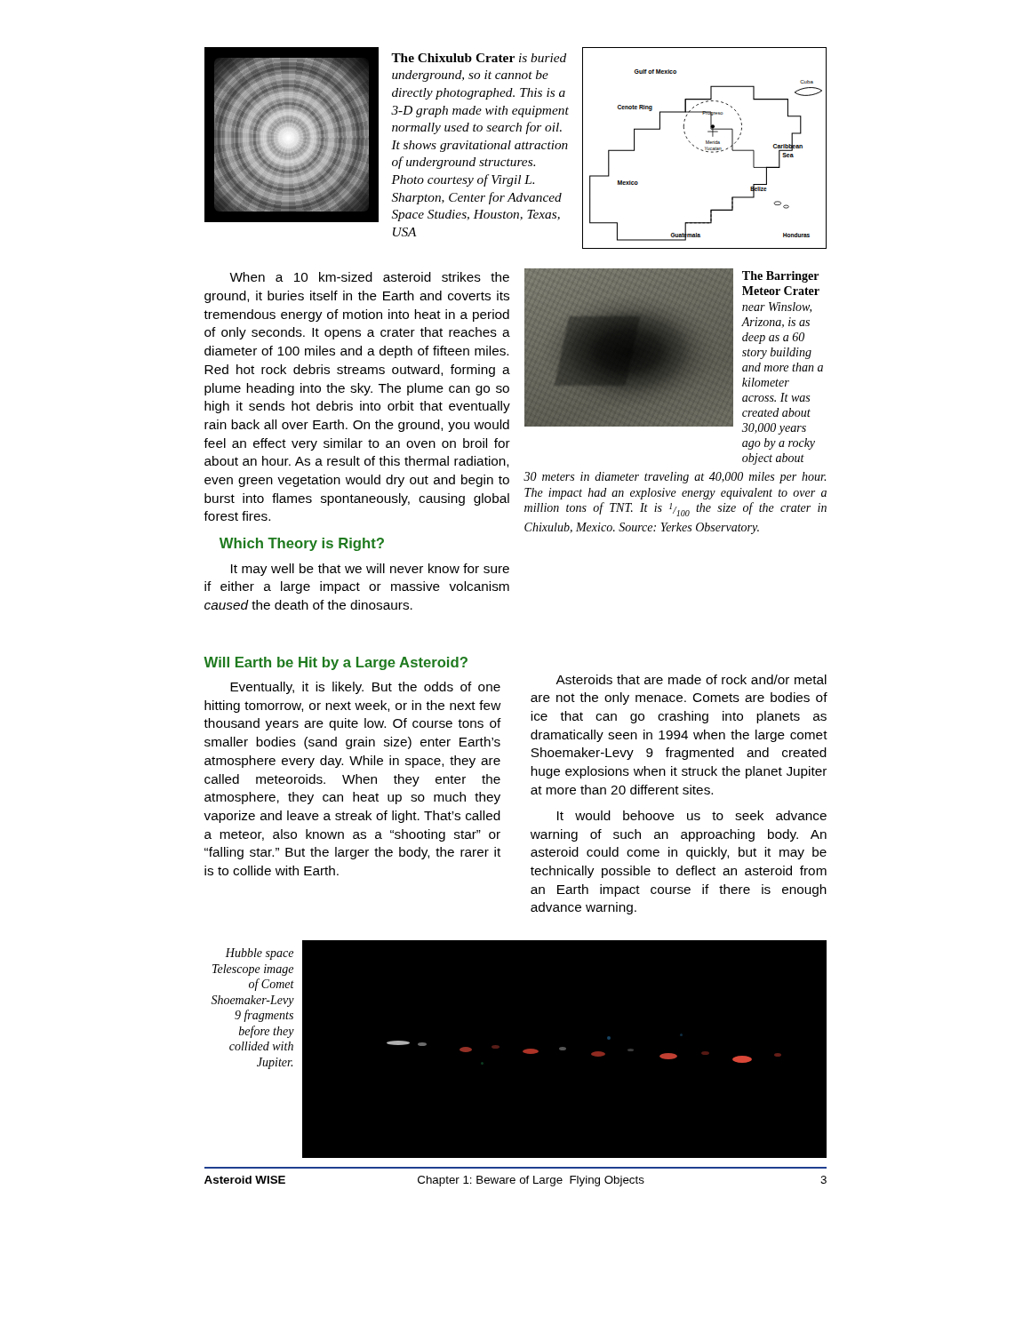The Chixulub Crater is buried underground, so it cannot be directly photographed. This is a 3-D graph made with equipment normally used to search for oil. It shows gravitational attraction of underground structures. Photo courtesy of Virgil L. Sharpton, Center for Advanced Space Studies, Houston, Texas, USA
Cuba Gulf of Mexico Cenote Ring Progreso Merida Yucatan Caribbean Sea Mexico Belize Guatemala Honduras
When a 10 km-sized asteroid strikes the ground, it buries itself in the Earth and coverts its tremendous energy of motion into heat in a period of only seconds. It opens a crater that reaches a diameter of 100 miles and a depth of fifteen miles. Red hot rock debris streams outward, forming a plume heading into the sky. The plume can go so high it sends hot debris into orbit that eventually rain back all over Earth. On the ground, you would feel an effect very similar to an oven on broil for about an hour. As a result of this thermal radiation, even green vegetation would dry out and begin to burst into flames spontaneously, causing global forest fires.
Which Theory is Right?
It may well be that we will never know for sure if either a large impact or massive volcanism caused the death of the dinosaurs.
The Barringer Meteor Crater near Winslow, Arizona, is as deep as a 60 story building and more than a kilometer across. It was created about 30,000 years ago by a rocky object about
30 meters in diameter traveling at 40,000 miles per hour. The impact had an explosive energy equivalent to over a million tons of TNT. It is 1/100 the size of the crater in Chixulub, Mexico. Source: Yerkes Observatory.
Will Earth be Hit by a Large Asteroid?
Eventually, it is likely. But the odds of one hitting tomorrow, or next week, or in the next few thousand years are quite low. Of course tons of smaller bodies (sand grain size) enter Earth’s atmosphere every day. While in space, they are called meteoroids. When they enter the atmosphere, they can heat up so much they vaporize and leave a streak of light. That’s called a meteor, also known as a “shooting star” or “falling star.” But the larger the body, the rarer it is to collide with Earth.
Asteroids that are made of rock and/or metal are not the only menace. Comets are bodies of ice that can go crashing into planets as dramatically seen in 1994 when the large comet Shoemaker-Levy 9 fragmented and created huge explosions when it struck the planet Jupiter at more than 20 different sites.
It would behoove us to seek advance warning of such an approaching body. An asteroid could come in quickly, but it may be technically possible to deflect an asteroid from an Earth impact course if there is enough advance warning.
Hubble space Telescope image of Comet Shoemaker-Levy 9 fragments before they collided with Jupiter.
Asteroid WISE
Chapter 1: Beware of Large Flying Objects
3